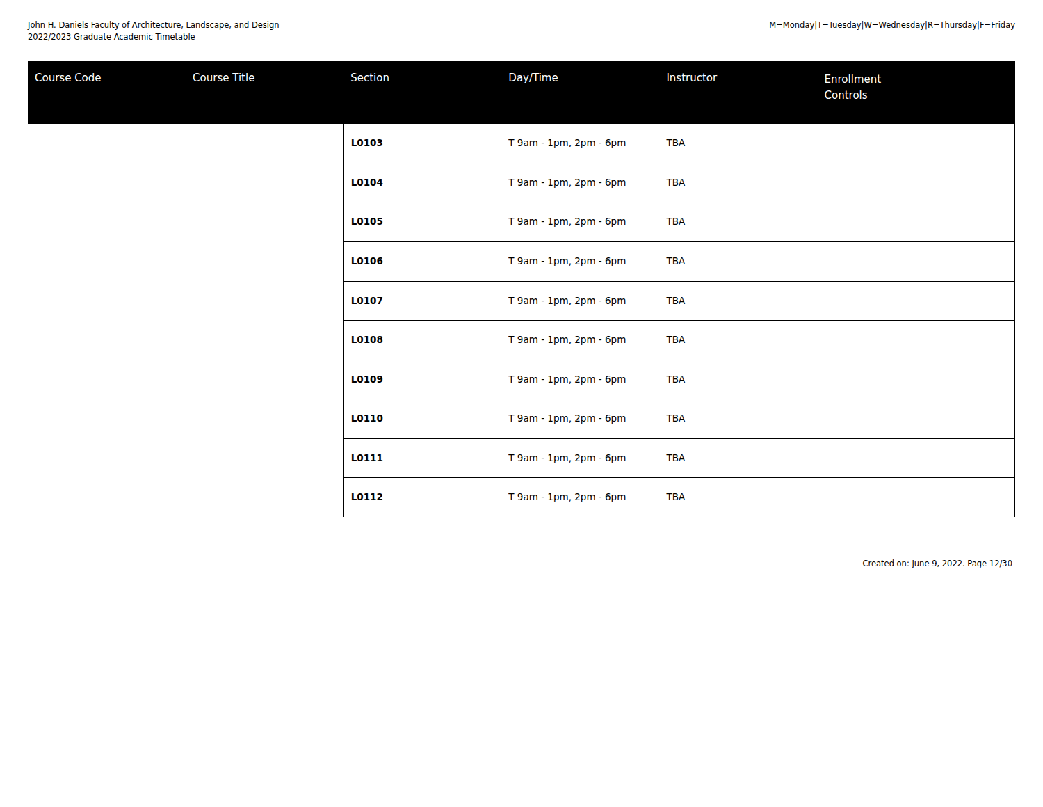John H. Daniels Faculty of Architecture, Landscape, and Design 2022/2023 Graduate Academic Timetable
M=Monday|T=Tuesday|W=Wednesday|R=Thursday|F=Friday
| Course Code | Course Title | Section | Day/Time | Instructor | Enrollment Controls |
| --- | --- | --- | --- | --- | --- |
| | | L0103 | T 9am - 1pm, 2pm - 6pm | TBA | |
| L0104 | T 9am - 1pm, 2pm - 6pm | TBA | |
| L0105 | T 9am - 1pm, 2pm - 6pm | TBA | |
| L0106 | T 9am - 1pm, 2pm - 6pm | TBA | |
| L0107 | T 9am - 1pm, 2pm - 6pm | TBA | |
| L0108 | T 9am - 1pm, 2pm - 6pm | TBA | |
| L0109 | T 9am - 1pm, 2pm - 6pm | TBA | |
| L0110 | T 9am - 1pm, 2pm - 6pm | TBA | |
| L0111 | T 9am - 1pm, 2pm - 6pm | TBA | |
| L0112 | T 9am - 1pm, 2pm - 6pm | TBA | |
Created on: June 9, 2022. Page 12/30